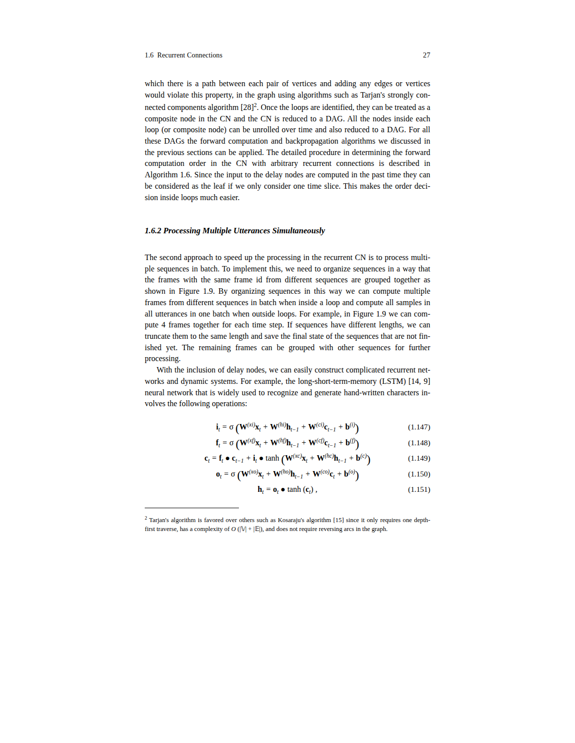1.6 Recurrent Connections 27
which there is a path between each pair of vertices and adding any edges or vertices would violate this property, in the graph using algorithms such as Tarjan's strongly connected components algorithm [28]2. Once the loops are identified, they can be treated as a composite node in the CN and the CN is reduced to a DAG. All the nodes inside each loop (or composite node) can be unrolled over time and also reduced to a DAG. For all these DAGs the forward computation and backpropagation algorithms we discussed in the previous sections can be applied. The detailed procedure in determining the forward computation order in the CN with arbitrary recurrent connections is described in Algorithm 1.6. Since the input to the delay nodes are computed in the past time they can be considered as the leaf if we only consider one time slice. This makes the order decision inside loops much easier.
1.6.2 Processing Multiple Utterances Simultaneously
The second approach to speed up the processing in the recurrent CN is to process multiple sequences in batch. To implement this, we need to organize sequences in a way that the frames with the same frame id from different sequences are grouped together as shown in Figure 1.9. By organizing sequences in this way we can compute multiple frames from different sequences in batch when inside a loop and compute all samples in all utterances in one batch when outside loops. For example, in Figure 1.9 we can compute 4 frames together for each time step. If sequences have different lengths, we can truncate them to the same length and save the final state of the sequences that are not finished yet. The remaining frames can be grouped with other sequences for further processing.
With the inclusion of delay nodes, we can easily construct complicated recurrent networks and dynamic systems. For example, the long-short-term-memory (LSTM) [14, 9] neural network that is widely used to recognize and generate hand-written characters involves the following operations:
it = σ (W(xi)xt + W(hi)ht−1 + W(ci)ct−1 + b(i)) (1.147)
ft = σ (W(xf)xt + W(hf)ht−1 + W(cf)ct−1 + b(f)) (1.148)
ct = ft ● ct−1 + it ● tanh (W(xc)xt + W(hc)ht−1 + b(c)) (1.149)
ot = σ (W(xo)xt + W(ho)ht−1 + W(co)ct + b(o)) (1.150)
ht = ot ● tanh (ct) , (1.151)
2 Tarjan's algorithm is favored over others such as Kosaraju's algorithm [15] since it only requires one depth-first traverse, has a complexity of O (|𝕍| + |𝔼|), and does not require reversing arcs in the graph.